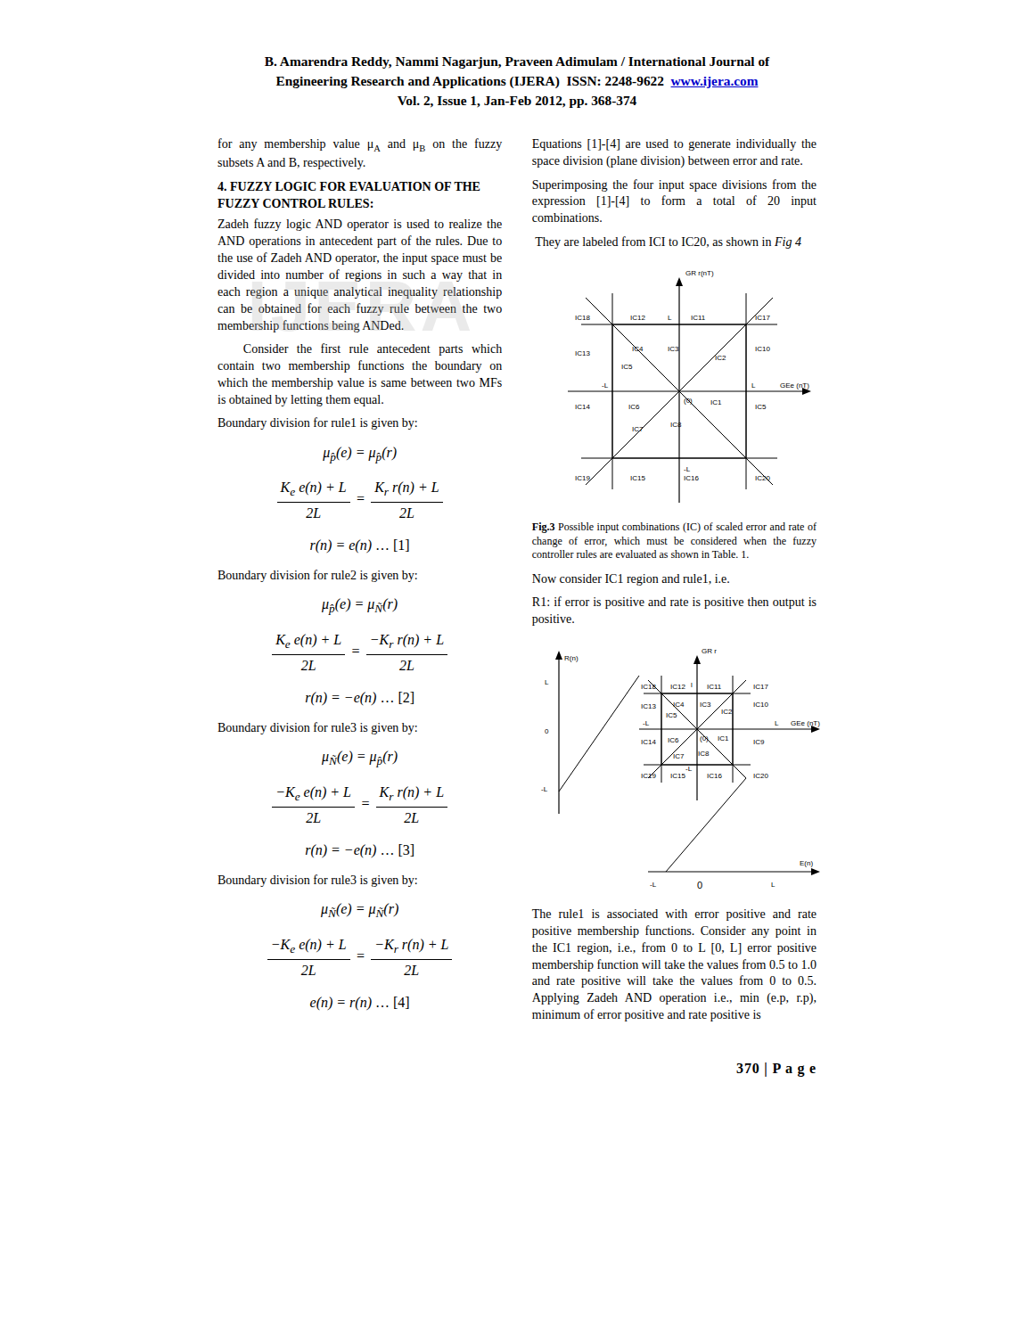B. Amarendra Reddy, Nammi Nagarjun, Praveen Adimulam / International Journal of
Engineering Research and Applications (IJERA) ISSN: 2248-9622 www.ijera.com
Vol. 2, Issue 1, Jan-Feb 2012, pp. 368-374
IJERA
for any membership value μA and μB on the fuzzy subsets A and B, respectively.
4. Fuzzy logic for evaluation of the fuzzy control rules:
Zadeh fuzzy logic AND operator is used to realize the AND operations in antecedent part of the rules. Due to the use of Zadeh AND operator, the input space must be divided into number of regions in such a way that in each region a unique analytical inequality relationship can be obtained for each fuzzy rule between the two membership functions being ANDed.
Consider the first rule antecedent parts which contain two membership functions the boundary on which the membership value is same between two MFs is obtained by letting them equal.
Boundary division for rule1 is given by:
μp̂(e) = μp̂(r)
Ke e(n) + L 2L = Kr r(n) + L 2L
r(n) = e(n) … [1]
Boundary division for rule2 is given by:
μp̂(e) = μÑ(r)
Ke e(n) + L 2L = −Kr r(n) + L 2L
r(n) = −e(n) … [2]
Boundary division for rule3 is given by:
μÑ(e) = μp̂(r)
−Ke e(n) + L 2L = Kr r(n) + L 2L
r(n) = −e(n) … [3]
Boundary division for rule3 is given by:
μÑ(e) = μÑ(r)
−Ke e(n) + L 2L = −Kr r(n) + L 2L
e(n) = r(n) … [4]
Equations [1]-[4] are used to generate individually the space division (plane division) between error and rate.
Superimposing the four input space divisions from the expression [1]-[4] to form a total of 20 input combinations.
They are labeled from ICI to IC20, as shown in Fig 4
GR r(nT) GEe (nT) L -L -L (0) L IC18 IC12 IC11 IC17 IC13 IC4 IC3 IC2 IC10 IC5 IC14 IC6 IC1 IC5 IC7 IC8 IC19 IC15 IC16 IC20
Fig.3 Possible input combinations (IC) of scaled error and rate of change of error, which must be considered when the fuzzy controller rules are evaluated as shown in Table. 1.
Now consider IC1 region and rule1, i.e.
R1: if error is positive and rate is positive then output is positive.
R(n) L 0 -L GR r GEe (nT) L -L (0) -L l IC18 IC12 IC11 IC17 IC13 IC4 IC3 IC2 IC10 IC5 IC14 IC6 IC1 IC9 IC7 IC8 IC19 IC15 IC16 IC20 E(n) -L 0 L
The rule1 is associated with error positive and rate positive membership functions. Consider any point in the IC1 region, i.e., from 0 to L [0, L] error positive membership function will take the values from 0.5 to 1.0 and rate positive will take the values from 0 to 0.5. Applying Zadeh AND operation i.e., min (e.p, r.p), minimum of error positive and rate positive is
370 | P a g e